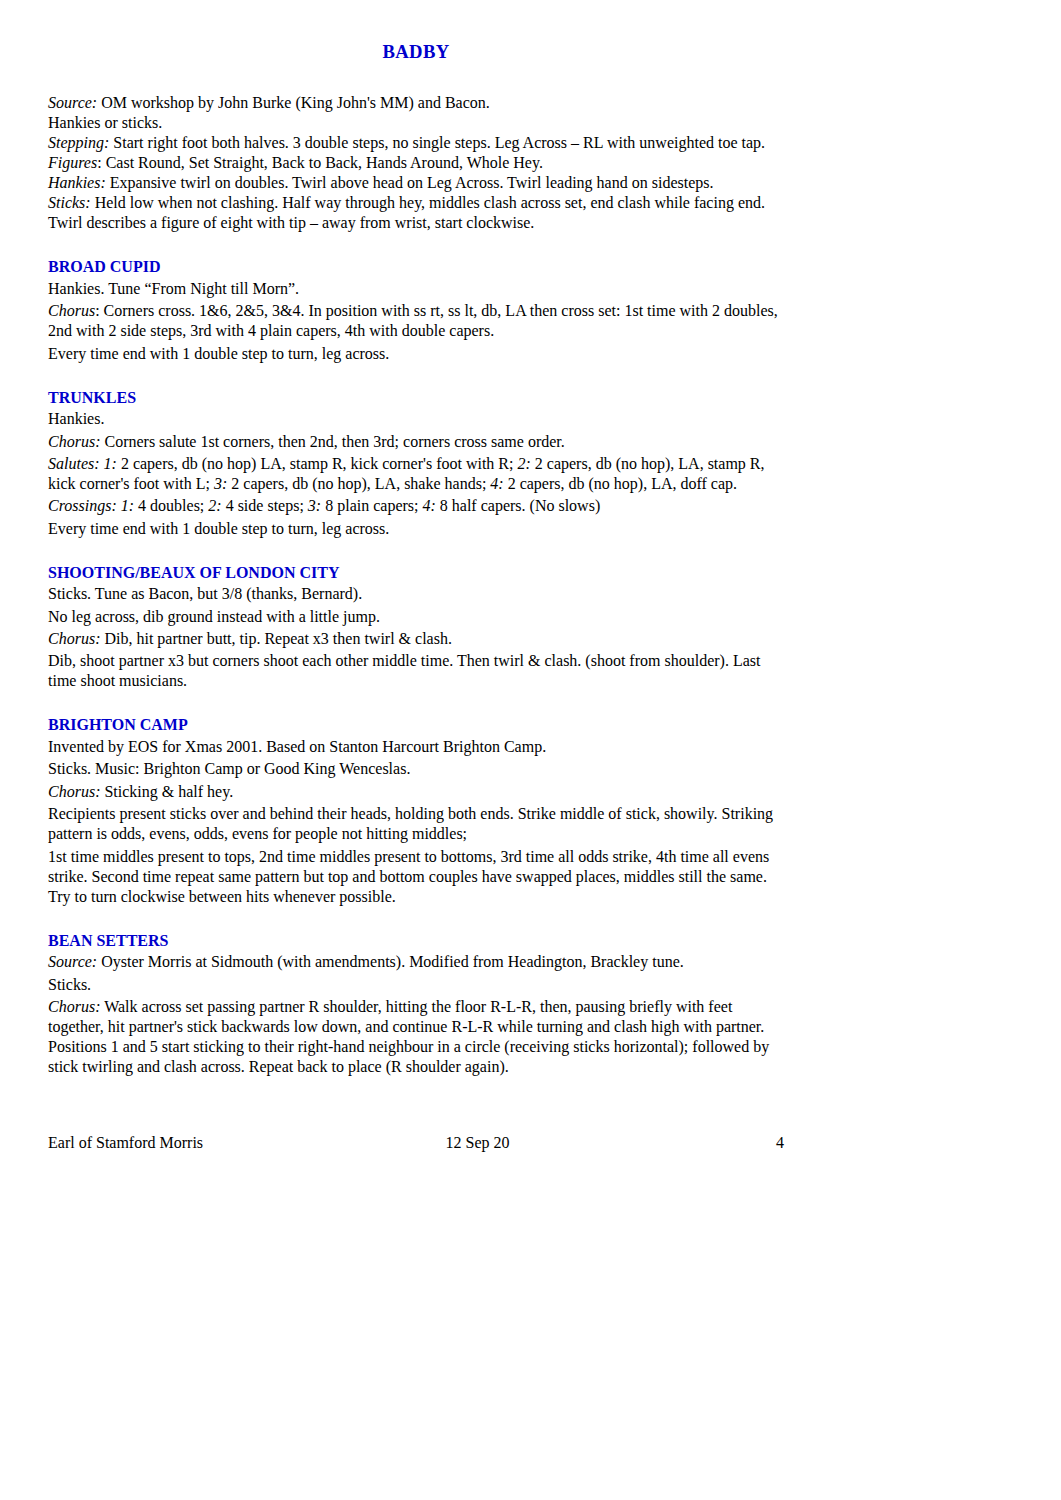BADBY
Source: OM workshop by John Burke (King John's MM) and Bacon.
Hankies or sticks.
Stepping: Start right foot both halves. 3 double steps, no single steps. Leg Across – RL with unweighted toe tap.
Figures: Cast Round, Set Straight, Back to Back, Hands Around, Whole Hey.
Hankies: Expansive twirl on doubles. Twirl above head on Leg Across. Twirl leading hand on sidesteps.
Sticks: Held low when not clashing. Half way through hey, middles clash across set, end clash while facing end. Twirl describes a figure of eight with tip – away from wrist, start clockwise.
BROAD CUPID
Hankies. Tune “From Night till Morn”.
Chorus: Corners cross. 1&6, 2&5, 3&4. In position with ss rt, ss lt, db, LA then cross set: 1st time with 2 doubles, 2nd with 2 side steps, 3rd with 4 plain capers, 4th with double capers.
Every time end with 1 double step to turn, leg across.
TRUNKLES
Hankies.
Chorus: Corners salute 1st corners, then 2nd, then 3rd; corners cross same order.
Salutes: 1: 2 capers, db (no hop) LA, stamp R, kick corner's foot with R; 2: 2 capers, db (no hop), LA, stamp R, kick corner's foot with L; 3: 2 capers, db (no hop), LA, shake hands; 4: 2 capers, db (no hop), LA, doff cap.
Crossings: 1: 4 doubles; 2: 4 side steps; 3: 8 plain capers; 4: 8 half capers. (No slows)
Every time end with 1 double step to turn, leg across.
SHOOTING/BEAUX OF LONDON CITY
Sticks. Tune as Bacon, but 3/8 (thanks, Bernard).
No leg across, dib ground instead with a little jump.
Chorus: Dib, hit partner butt, tip. Repeat x3 then twirl & clash.
Dib, shoot partner x3 but corners shoot each other middle time. Then twirl & clash. (shoot from shoulder). Last time shoot musicians.
BRIGHTON CAMP
Invented by EOS for Xmas 2001. Based on Stanton Harcourt Brighton Camp.
Sticks. Music: Brighton Camp or Good King Wenceslas.
Chorus: Sticking & half hey.
Recipients present sticks over and behind their heads, holding both ends. Strike middle of stick, showily. Striking pattern is odds, evens, odds, evens for people not hitting middles;
1st time middles present to tops, 2nd time middles present to bottoms, 3rd time all odds strike, 4th time all evens strike. Second time repeat same pattern but top and bottom couples have swapped places, middles still the same. Try to turn clockwise between hits whenever possible.
BEAN SETTERS
Source: Oyster Morris at Sidmouth (with amendments). Modified from Headington, Brackley tune.
Sticks.
Chorus: Walk across set passing partner R shoulder, hitting the floor R-L-R, then, pausing briefly with feet together, hit partner's stick backwards low down, and continue R-L-R while turning and clash high with partner. Positions 1 and 5 start sticking to their right-hand neighbour in a circle (receiving sticks horizontal); followed by stick twirling and clash across. Repeat back to place (R shoulder again).
Earl of Stamford Morris 12 Sep 20 4